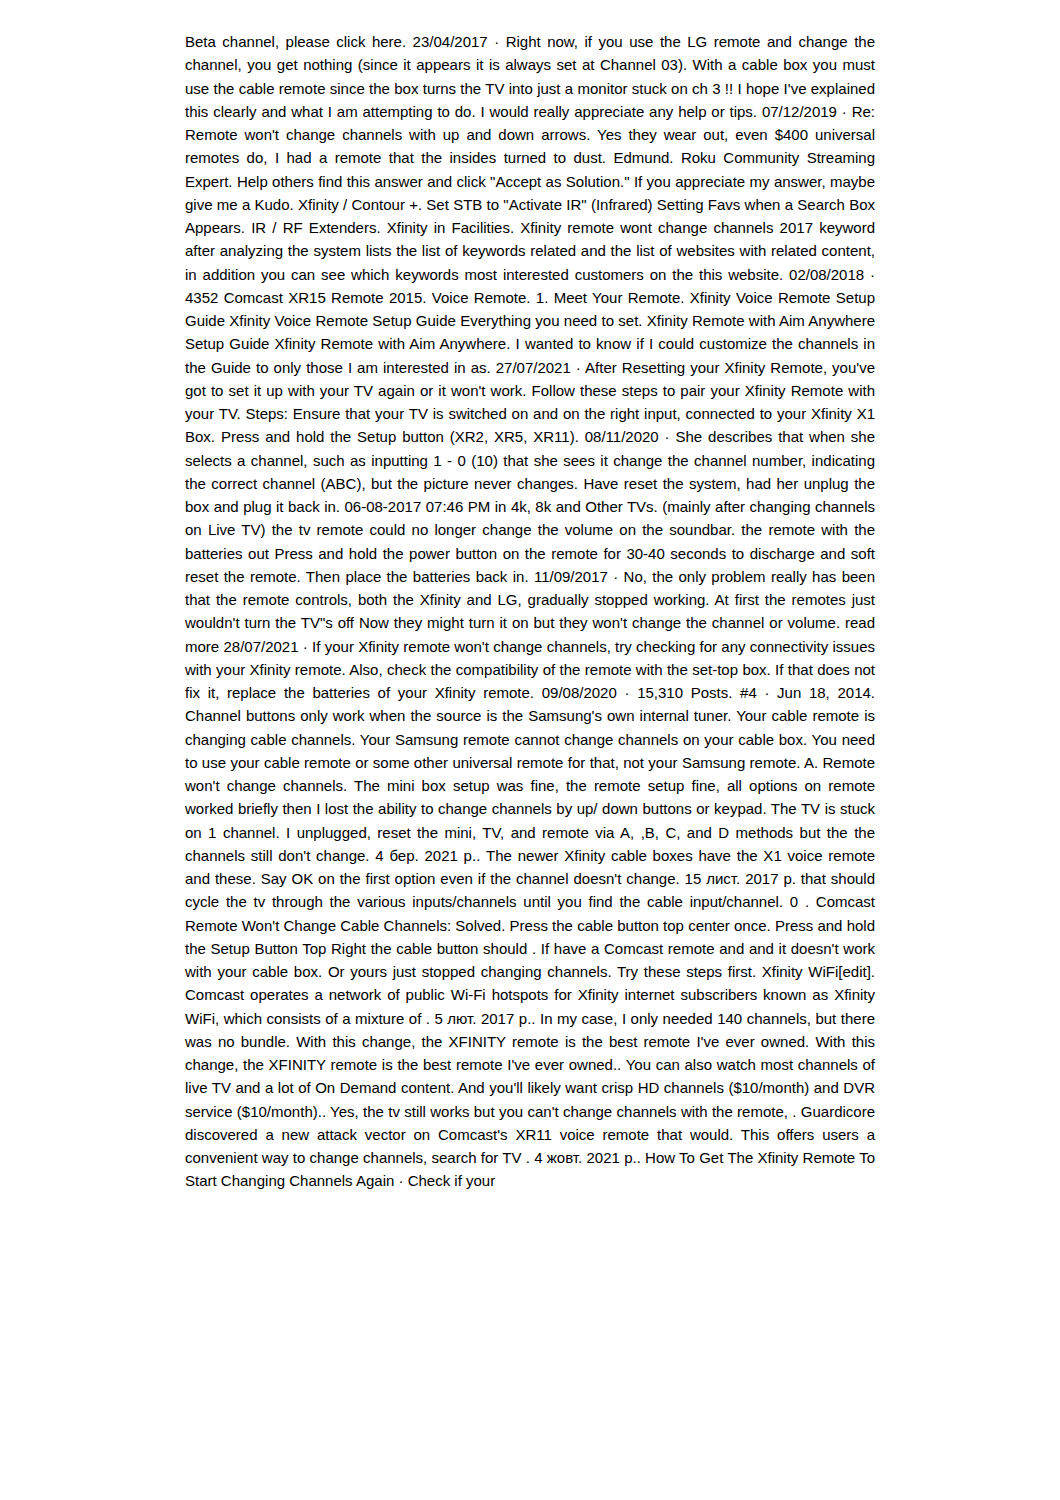Beta channel, please click here. 23/04/2017 · Right now, if you use the LG remote and change the channel, you get nothing (since it appears it is always set at Channel 03). With a cable box you must use the cable remote since the box turns the TV into just a monitor stuck on ch 3 !! I hope I've explained this clearly and what I am attempting to do. I would really appreciate any help or tips. 07/12/2019 · Re: Remote won't change channels with up and down arrows. Yes they wear out, even $400 universal remotes do, I had a remote that the insides turned to dust. Edmund. Roku Community Streaming Expert. Help others find this answer and click "Accept as Solution." If you appreciate my answer, maybe give me a Kudo. Xfinity / Contour +. Set STB to "Activate IR" (Infrared) Setting Favs when a Search Box Appears. IR / RF Extenders. Xfinity in Facilities. Xfinity remote wont change channels 2017 keyword after analyzing the system lists the list of keywords related and the list of websites with related content, in addition you can see which keywords most interested customers on the this website. 02/08/2018 · 4352 Comcast XR15 Remote 2015. Voice Remote. 1. Meet Your Remote. Xfinity Voice Remote Setup Guide Xfinity Voice Remote Setup Guide Everything you need to set. Xfinity Remote with Aim Anywhere Setup Guide Xfinity Remote with Aim Anywhere. I wanted to know if I could customize the channels in the Guide to only those I am interested in as. 27/07/2021 · After Resetting your Xfinity Remote, you've got to set it up with your TV again or it won't work. Follow these steps to pair your Xfinity Remote with your TV. Steps: Ensure that your TV is switched on and on the right input, connected to your Xfinity X1 Box. Press and hold the Setup button (XR2, XR5, XR11). 08/11/2020 · She describes that when she selects a channel, such as inputting 1 - 0 (10) that she sees it change the channel number, indicating the correct channel (ABC), but the picture never changes. Have reset the system, had her unplug the box and plug it back in. 06-08-2017 07:46 PM in 4k, 8k and Other TVs. (mainly after changing channels on Live TV) the tv remote could no longer change the volume on the soundbar. the remote with the batteries out Press and hold the power button on the remote for 30-40 seconds to discharge and soft reset the remote. Then place the batteries back in. 11/09/2017 · No, the only problem really has been that the remote controls, both the Xfinity and LG, gradually stopped working. At first the remotes just wouldn't turn the TV"s off Now they might turn it on but they won't change the channel or volume. read more 28/07/2021 · If your Xfinity remote won't change channels, try checking for any connectivity issues with your Xfinity remote. Also, check the compatibility of the remote with the set-top box. If that does not fix it, replace the batteries of your Xfinity remote. 09/08/2020 · 15,310 Posts. #4 · Jun 18, 2014. Channel buttons only work when the source is the Samsung's own internal tuner. Your cable remote is changing cable channels. Your Samsung remote cannot change channels on your cable box. You need to use your cable remote or some other universal remote for that, not your Samsung remote. A. Remote won't change channels. The mini box setup was fine, the remote setup fine, all options on remote worked briefly then I lost the ability to change channels by up/ down buttons or keypad. The TV is stuck on 1 channel. I unplugged, reset the mini, TV, and remote via A, ,B, C, and D methods but the the channels still don't change. 4 бер. 2021 р.. The newer Xfinity cable boxes have the X1 voice remote and these. Say OK on the first option even if the channel doesn't change. 15 лист. 2017 р. that should cycle the tv through the various inputs/channels until you find the cable input/channel. 0 . Comcast Remote Won't Change Cable Channels: Solved. Press the cable button top center once. Press and hold the Setup Button Top Right the cable button should . If have a Comcast remote and and it doesn't work with your cable box. Or yours just stopped changing channels. Try these steps first. Xfinity WiFi[edit]. Comcast operates a network of public Wi-Fi hotspots for Xfinity internet subscribers known as Xfinity WiFi, which consists of a mixture of . 5 лют. 2017 р.. In my case, I only needed 140 channels, but there was no bundle. With this change, the XFINITY remote is the best remote I've ever owned. With this change, the XFINITY remote is the best remote I've ever owned.. You can also watch most channels of live TV and a lot of On Demand content. And you'll likely want crisp HD channels ($10/month) and DVR service ($10/month).. Yes, the tv still works but you can't change channels with the remote, . Guardicore discovered a new attack vector on Comcast's XR11 voice remote that would. This offers users a convenient way to change channels, search for TV . 4 жовт. 2021 р.. How To Get The Xfinity Remote To Start Changing Channels Again · Check if your